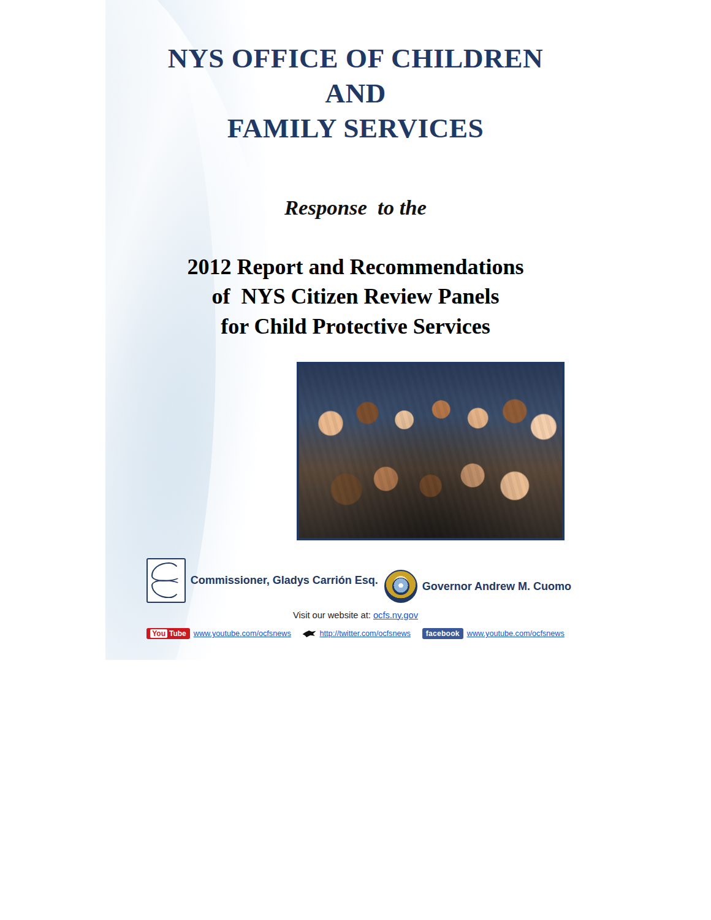NYS OFFICE OF CHILDREN AND FAMILY SERVICES
Response to the
2012 Report and Recommendations of NYS Citizen Review Panels for Child Protective Services
Commissioner, Gladys Carrión Esq.
Governor Andrew M. Cuomo
Visit our website at: ocfs.ny.gov
You Tube www.youtube.com/ocfsnews
http://twitter.com/ocfsnews
facebook www.youtube.com/ocfsnews